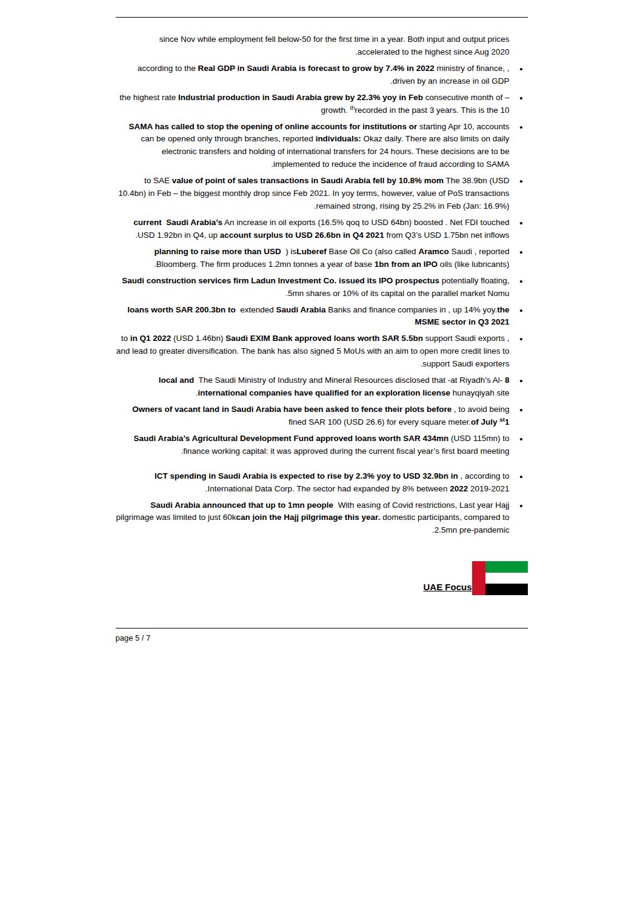since Nov while employment fell below-50 for the first time in a year. Both input and output prices accelerated to the highest since Aug 2020.
, according to the Real GDP in Saudi Arabia is forecast to grow by 7.4% in 2022 ministry of finance, driven by an increase in oil GDP.
– the highest rate Industrial production in Saudi Arabia grew by 22.3% yoy in Feb consecutive month of growth. threcorded in the past 3 years. This is the 10
SAMA has called to stop the opening of online accounts for institutions or starting Apr 10, accounts can be opened only through branches, reported individuals: Okaz daily. There are also limits on daily electronic transfers and holding of international transfers for 24 hours. These decisions are to be implemented to reduce the incidence of fraud according to SAMA.
to SAE value of point of sales transactions in Saudi Arabia fell by 10.8% mom The 38.9bn (USD 10.4bn) in Feb – the biggest monthly drop since Feb 2021. In yoy terms, however, value of PoS transactions remained strong, rising by 25.2% in Feb (Jan: 16.9%).
current Saudi Arabia’s An increase in oil exports (16.5% qoq to USD 64bn) boosted . Net FDI touched USD 1.92bn in Q4, up account surplus to USD 26.6bn in Q4 2021 from Q3’s USD 1.75bn net inflows.
planning to raise more than USD ) isLuberef Base Oil Co (also called Aramco Saudi , reported Bloomberg. The firm produces 1.2mn tonnes a year of base 1bn from an IPO oils (like lubricants).
,Saudi construction services firm Ladun Investment Co. issued its IPO prospectus potentially floating 5mn shares or 10% of its capital on the parallel market Nomu.
loans worth SAR 200.3bn to extended Saudi Arabia Banks and finance companies in , up 14% yoy.the MSME sector in Q3 2021
, to in Q1 2022 (USD 1.46bn) Saudi EXIM Bank approved loans worth SAR 5.5bn support Saudi exports and lead to greater diversification. The bank has also signed 5 MoUs with an aim to open more credit lines to support Saudi exporters.
8 local and The Saudi Ministry of Industry and Mineral Resources disclosed that -at Riyadh’s Al-international companies have qualified for an exploration license hunayqiyah site.
Owners of vacant land in Saudi Arabia have been asked to fence their plots before , to avoid being fined SAR 100 (USD 26.6) for every square meter.of July st1
Saudi Arabia’s Agricultural Development Fund approved loans worth SAR 434mn (USD 115mn) to finance working capital: it was approved during the current fiscal year’s first board meeting.
ICT spending in Saudi Arabia is expected to rise by 2.3% yoy to USD 32.9bn in , according to International Data Corp. The sector had expanded by 8% between 2022 2019-2021.
Saudi Arabia announced that up to 1mn people With easing of Covid restrictions, Last year Hajj pilgrimage was limited to just 60kcan join the Hajj pilgrimage this year. domestic participants, compared to 2.5mn pre-pandemic.
UAE Focus
page 5 / 7